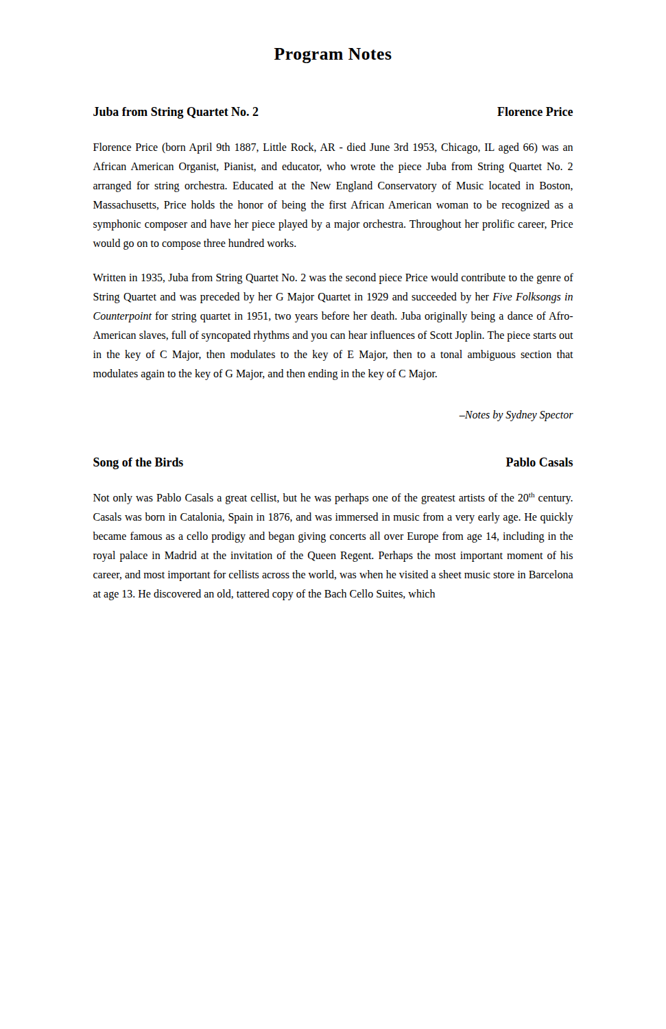Program Notes
Juba from String Quartet No. 2 Florence Price
Florence Price (born April 9th 1887, Little Rock, AR - died June 3rd 1953, Chicago, IL aged 66) was an African American Organist, Pianist, and educator, who wrote the piece Juba from String Quartet No. 2 arranged for string orchestra. Educated at the New England Conservatory of Music located in Boston, Massachusetts, Price holds the honor of being the first African American woman to be recognized as a symphonic composer and have her piece played by a major orchestra. Throughout her prolific career, Price would go on to compose three hundred works.
Written in 1935, Juba from String Quartet No. 2 was the second piece Price would contribute to the genre of String Quartet and was preceded by her G Major Quartet in 1929 and succeeded by her Five Folksongs in Counterpoint for string quartet in 1951, two years before her death. Juba originally being a dance of Afro-American slaves, full of syncopated rhythms and you can hear influences of Scott Joplin. The piece starts out in the key of C Major, then modulates to the key of E Major, then to a tonal ambiguous section that modulates again to the key of G Major, and then ending in the key of C Major.
–Notes by Sydney Spector
Song of the Birds Pablo Casals
Not only was Pablo Casals a great cellist, but he was perhaps one of the greatest artists of the 20th century. Casals was born in Catalonia, Spain in 1876, and was immersed in music from a very early age. He quickly became famous as a cello prodigy and began giving concerts all over Europe from age 14, including in the royal palace in Madrid at the invitation of the Queen Regent. Perhaps the most important moment of his career, and most important for cellists across the world, was when he visited a sheet music store in Barcelona at age 13. He discovered an old, tattered copy of the Bach Cello Suites, which